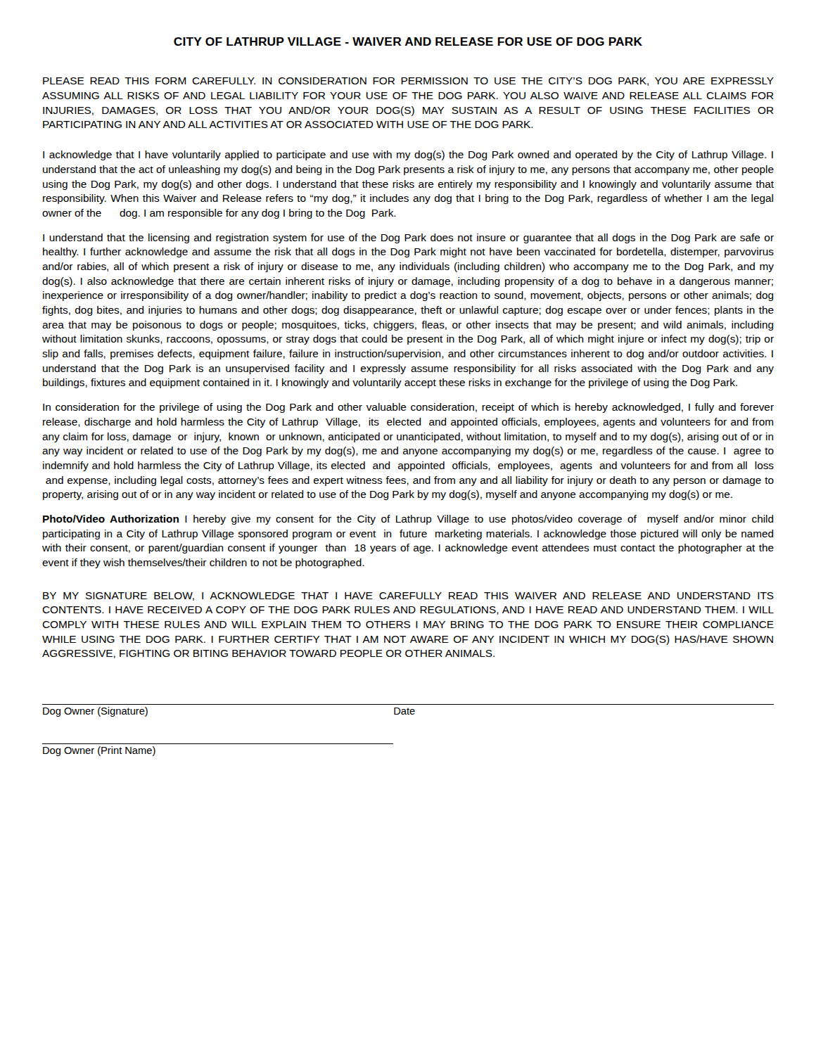CITY OF LATHRUP VILLAGE - WAIVER AND RELEASE FOR USE OF DOG PARK
PLEASE READ THIS FORM CAREFULLY. IN CONSIDERATION FOR PERMISSION TO USE THE CITY’S DOG PARK, YOU ARE EXPRESSLY ASSUMING ALL RISKS OF AND LEGAL LIABILITY FOR YOUR USE OF THE DOG PARK. YOU ALSO WAIVE AND RELEASE ALL CLAIMS FOR INJURIES, DAMAGES, OR LOSS THAT YOU AND/OR YOUR DOG(S) MAY SUSTAIN AS A RESULT OF USING THESE FACILITIES OR PARTICIPATING IN ANY AND ALL ACTIVITIES AT OR ASSOCIATED WITH USE OF THE DOG PARK.
I acknowledge that I have voluntarily applied to participate and use with my dog(s) the Dog Park owned and operated by the City of Lathrup Village. I understand that the act of unleashing my dog(s) and being in the Dog Park presents a risk of injury to me, any persons that accompany me, other people using the Dog Park, my dog(s) and other dogs. I understand that these risks are entirely my responsibility and I knowingly and voluntarily assume that responsibility. When this Waiver and Release refers to “my dog,” it includes any dog that I bring to the Dog Park, regardless of whether I am the legal owner of the dog. I am responsible for any dog I bring to the Dog Park.
I understand that the licensing and registration system for use of the Dog Park does not insure or guarantee that all dogs in the Dog Park are safe or healthy. I further acknowledge and assume the risk that all dogs in the Dog Park might not have been vaccinated for bordetella, distemper, parvovirus and/or rabies, all of which present a risk of injury or disease to me, any individuals (including children) who accompany me to the Dog Park, and my dog(s). I also acknowledge that there are certain inherent risks of injury or damage, including propensity of a dog to behave in a dangerous manner; inexperience or irresponsibility of a dog owner/handler; inability to predict a dog’s reaction to sound, movement, objects, persons or other animals; dog fights, dog bites, and injuries to humans and other dogs; dog disappearance, theft or unlawful capture; dog escape over or under fences; plants in the area that may be poisonous to dogs or people; mosquitoes, ticks, chiggers, fleas, or other insects that may be present; and wild animals, including without limitation skunks, raccoons, opossums, or stray dogs that could be present in the Dog Park, all of which might injure or infect my dog(s); trip or slip and falls, premises defects, equipment failure, failure in instruction/supervision, and other circumstances inherent to dog and/or outdoor activities. I understand that the Dog Park is an unsupervised facility and I expressly assume responsibility for all risks associated with the Dog Park and any buildings, fixtures and equipment contained in it. I knowingly and voluntarily accept these risks in exchange for the privilege of using the Dog Park.
In consideration for the privilege of using the Dog Park and other valuable consideration, receipt of which is hereby acknowledged, I fully and forever release, discharge and hold harmless the City of Lathrup Village, its elected and appointed officials, employees, agents and volunteers for and from any claim for loss, damage or injury, known or unknown, anticipated or unanticipated, without limitation, to myself and to my dog(s), arising out of or in any way incident or related to use of the Dog Park by my dog(s), me and anyone accompanying my dog(s) or me, regardless of the cause. I agree to indemnify and hold harmless the City of Lathrup Village, its elected and appointed officials, employees, agents and volunteers for and from all loss and expense, including legal costs, attorney’s fees and expert witness fees, and from any and all liability for injury or death to any person or damage to property, arising out of or in any way incident or related to use of the Dog Park by my dog(s), myself and anyone accompanying my dog(s) or me.
Photo/Video Authorization I hereby give my consent for the City of Lathrup Village to use photos/video coverage of myself and/or minor child participating in a City of Lathrup Village sponsored program or event in future marketing materials. I acknowledge those pictured will only be named with their consent, or parent/guardian consent if younger than 18 years of age. I acknowledge event attendees must contact the photographer at the event if they wish themselves/their children to not be photographed.
BY MY SIGNATURE BELOW, I ACKNOWLEDGE THAT I HAVE CAREFULLY READ THIS WAIVER AND RELEASE AND UNDERSTAND ITS CONTENTS. I HAVE RECEIVED A COPY OF THE DOG PARK RULES AND REGULATIONS, AND I HAVE READ AND UNDERSTAND THEM. I WILL COMPLY WITH THESE RULES AND WILL EXPLAIN THEM TO OTHERS I MAY BRING TO THE DOG PARK TO ENSURE THEIR COMPLIANCE WHILE USING THE DOG PARK. I FURTHER CERTIFY THAT I AM NOT AWARE OF ANY INCIDENT IN WHICH MY DOG(S) HAS/HAVE SHOWN AGGRESSIVE, FIGHTING OR BITING BEHAVIOR TOWARD PEOPLE OR OTHER ANIMALS.
| Dog Owner (Signature) | | Date |
| Dog Owner (Print Name) | | |